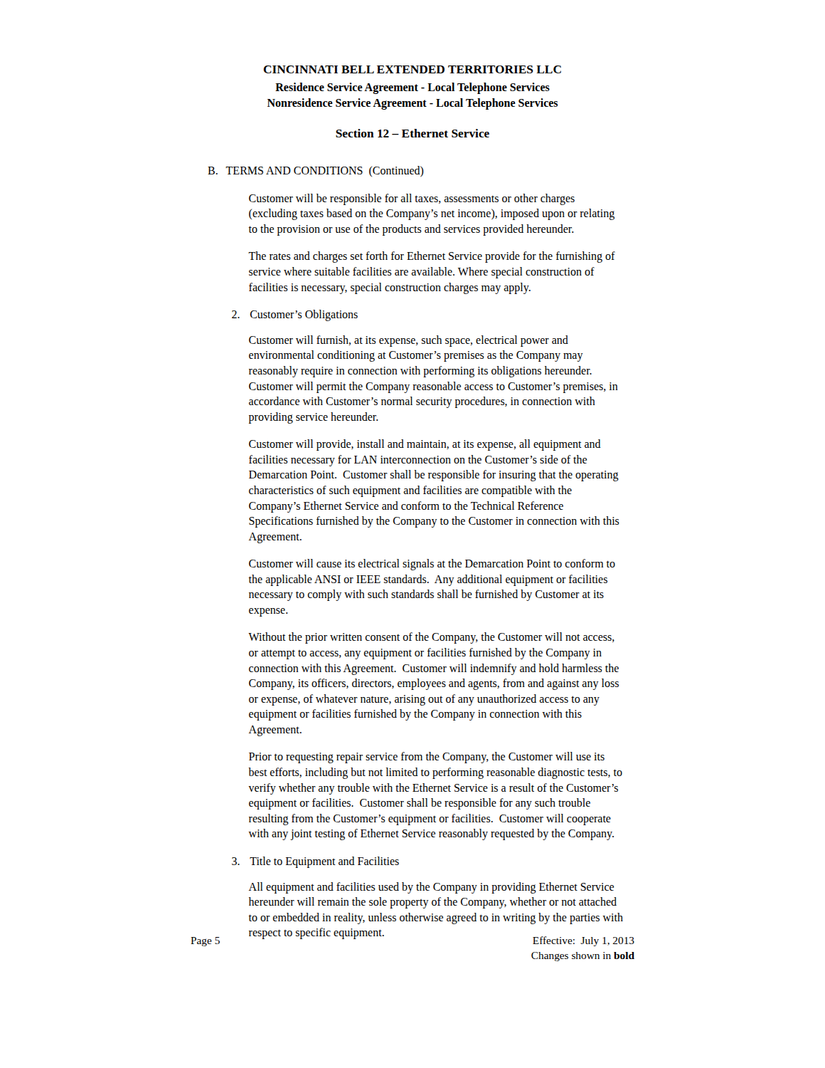CINCINNATI BELL EXTENDED TERRITORIES LLC
Residence Service Agreement - Local Telephone Services
Nonresidence Service Agreement - Local Telephone Services
Section 12 – Ethernet Service
B. TERMS AND CONDITIONS (Continued)
Customer will be responsible for all taxes, assessments or other charges (excluding taxes based on the Company’s net income), imposed upon or relating to the provision or use of the products and services provided hereunder.
The rates and charges set forth for Ethernet Service provide for the furnishing of service where suitable facilities are available. Where special construction of facilities is necessary, special construction charges may apply.
2. Customer’s Obligations
Customer will furnish, at its expense, such space, electrical power and environmental conditioning at Customer’s premises as the Company may reasonably require in connection with performing its obligations hereunder. Customer will permit the Company reasonable access to Customer’s premises, in accordance with Customer’s normal security procedures, in connection with providing service hereunder.
Customer will provide, install and maintain, at its expense, all equipment and facilities necessary for LAN interconnection on the Customer’s side of the Demarcation Point. Customer shall be responsible for insuring that the operating characteristics of such equipment and facilities are compatible with the Company’s Ethernet Service and conform to the Technical Reference Specifications furnished by the Company to the Customer in connection with this Agreement.
Customer will cause its electrical signals at the Demarcation Point to conform to the applicable ANSI or IEEE standards. Any additional equipment or facilities necessary to comply with such standards shall be furnished by Customer at its expense.
Without the prior written consent of the Company, the Customer will not access, or attempt to access, any equipment or facilities furnished by the Company in connection with this Agreement. Customer will indemnify and hold harmless the Company, its officers, directors, employees and agents, from and against any loss or expense, of whatever nature, arising out of any unauthorized access to any equipment or facilities furnished by the Company in connection with this Agreement.
Prior to requesting repair service from the Company, the Customer will use its best efforts, including but not limited to performing reasonable diagnostic tests, to verify whether any trouble with the Ethernet Service is a result of the Customer’s equipment or facilities. Customer shall be responsible for any such trouble resulting from the Customer’s equipment or facilities. Customer will cooperate with any joint testing of Ethernet Service reasonably requested by the Company.
3. Title to Equipment and Facilities
All equipment and facilities used by the Company in providing Ethernet Service hereunder will remain the sole property of the Company, whether or not attached to or embedded in reality, unless otherwise agreed to in writing by the parties with respect to specific equipment.
Page 5
Effective: July 1, 2013
Changes shown in bold